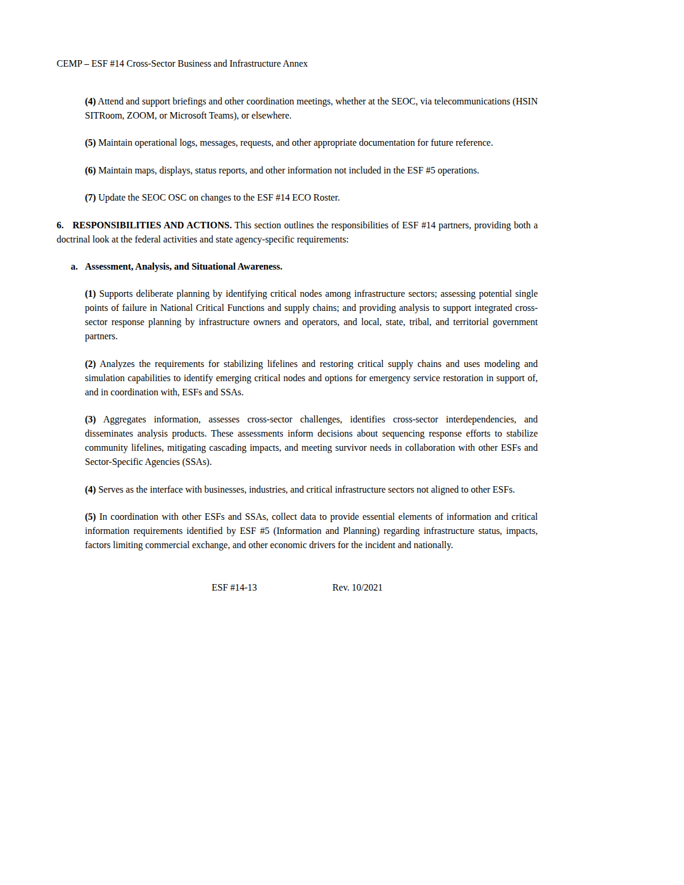CEMP – ESF #14 Cross-Sector Business and Infrastructure Annex
(4) Attend and support briefings and other coordination meetings, whether at the SEOC, via telecommunications (HSIN SITRoom, ZOOM, or Microsoft Teams), or elsewhere.
(5) Maintain operational logs, messages, requests, and other appropriate documentation for future reference.
(6) Maintain maps, displays, status reports, and other information not included in the ESF #5 operations.
(7) Update the SEOC OSC on changes to the ESF #14 ECO Roster.
6. RESPONSIBILITIES AND ACTIONS. This section outlines the responsibilities of ESF #14 partners, providing both a doctrinal look at the federal activities and state agency-specific requirements:
a. Assessment, Analysis, and Situational Awareness.
(1) Supports deliberate planning by identifying critical nodes among infrastructure sectors; assessing potential single points of failure in National Critical Functions and supply chains; and providing analysis to support integrated cross-sector response planning by infrastructure owners and operators, and local, state, tribal, and territorial government partners.
(2) Analyzes the requirements for stabilizing lifelines and restoring critical supply chains and uses modeling and simulation capabilities to identify emerging critical nodes and options for emergency service restoration in support of, and in coordination with, ESFs and SSAs.
(3) Aggregates information, assesses cross-sector challenges, identifies cross-sector interdependencies, and disseminates analysis products. These assessments inform decisions about sequencing response efforts to stabilize community lifelines, mitigating cascading impacts, and meeting survivor needs in collaboration with other ESFs and Sector-Specific Agencies (SSAs).
(4) Serves as the interface with businesses, industries, and critical infrastructure sectors not aligned to other ESFs.
(5) In coordination with other ESFs and SSAs, collect data to provide essential elements of information and critical information requirements identified by ESF #5 (Information and Planning) regarding infrastructure status, impacts, factors limiting commercial exchange, and other economic drivers for the incident and nationally.
ESF #14-13
Rev. 10/2021